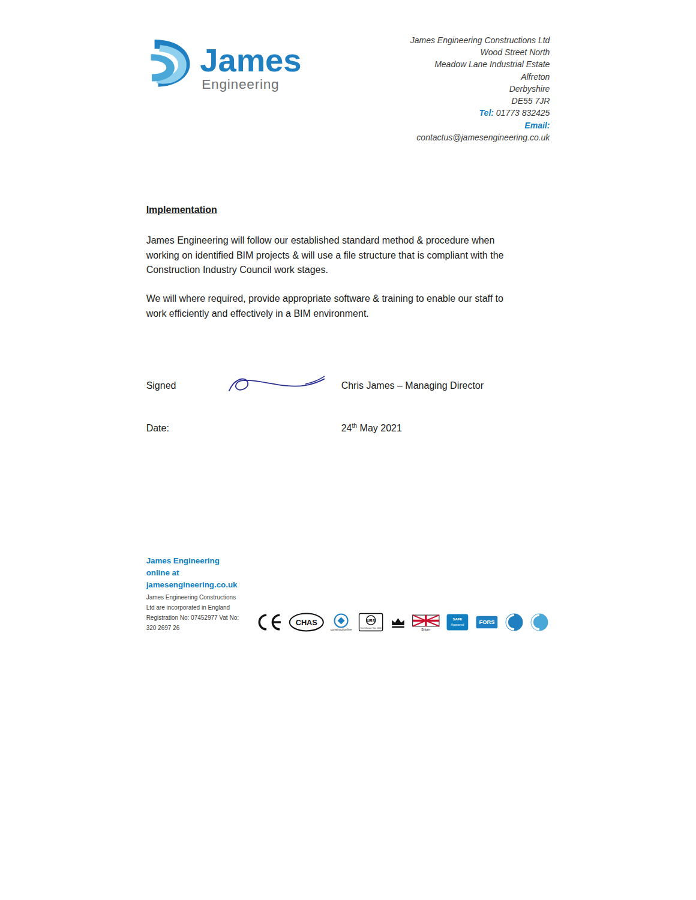James Engineering James Engineering
James Engineering Constructions Ltd
Wood Street North
Meadow Lane Industrial Estate
Alfreton
Derbyshire
DE55 7JR
Tel: 01773 832425
Email: contactus@jamesengineering.co.uk
Implementation
James Engineering will follow our established standard method & procedure when working on identified BIM projects & will use a file structure that is compliant with the Construction Industry Council work stages.
We will where required, provide appropriate software & training to enable our staff to work efficiently and effectively in a BIM environment.
Signed
Signature
Chris James – Managing Director
Date:
24th May 2021
James Engineering online at jamesengineering.co.uk James Engineering Constructions Ltd are incorporated in England Registration No: 07452977 Vat No: 320 2697 26
CE CHAS CHAS Constructionline constructionline URS URS Certificate No. 000 Crown mark Made in Britain Britain Safe Contractor SAFE Approved FORS FORS Certification mark Certification mark